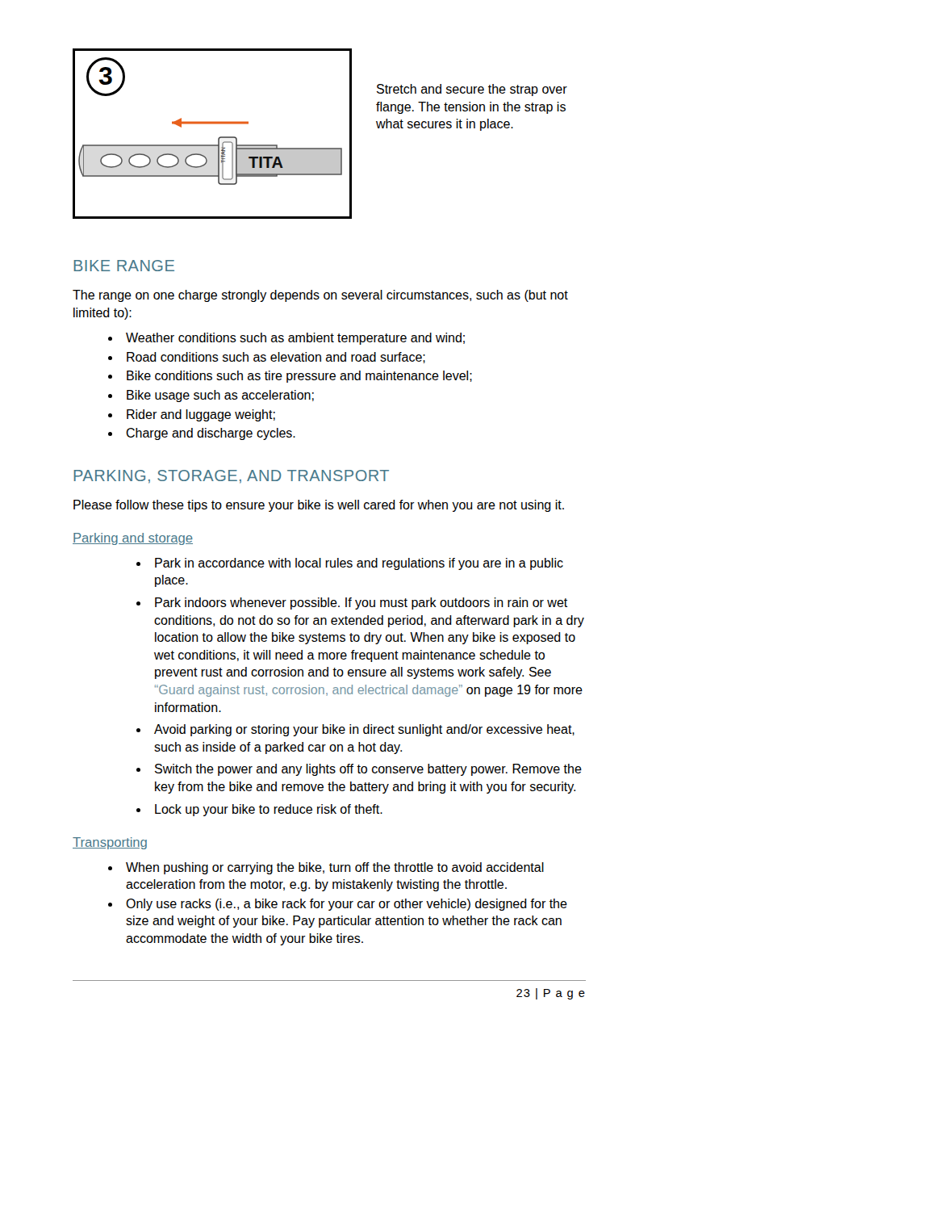3
TITA TITAN
Stretch and secure the strap over flange. The tension in the strap is what secures it in place.
BIKE RANGE
The range on one charge strongly depends on several circumstances, such as (but not limited to):
Weather conditions such as ambient temperature and wind;
Road conditions such as elevation and road surface;
Bike conditions such as tire pressure and maintenance level;
Bike usage such as acceleration;
Rider and luggage weight;
Charge and discharge cycles.
PARKING, STORAGE, AND TRANSPORT
Please follow these tips to ensure your bike is well cared for when you are not using it.
Parking and storage
Park in accordance with local rules and regulations if you are in a public place.
Park indoors whenever possible. If you must park outdoors in rain or wet conditions, do not do so for an extended period, and afterward park in a dry location to allow the bike systems to dry out. When any bike is exposed to wet conditions, it will need a more frequent maintenance schedule to prevent rust and corrosion and to ensure all systems work safely. See “Guard against rust, corrosion, and electrical damage” on page 19 for more information.
Avoid parking or storing your bike in direct sunlight and/or excessive heat, such as inside of a parked car on a hot day.
Switch the power and any lights off to conserve battery power. Remove the key from the bike and remove the battery and bring it with you for security.
Lock up your bike to reduce risk of theft.
Transporting
When pushing or carrying the bike, turn off the throttle to avoid accidental acceleration from the motor, e.g. by mistakenly twisting the throttle.
Only use racks (i.e., a bike rack for your car or other vehicle) designed for the size and weight of your bike. Pay particular attention to whether the rack can accommodate the width of your bike tires.
23 | P a g e